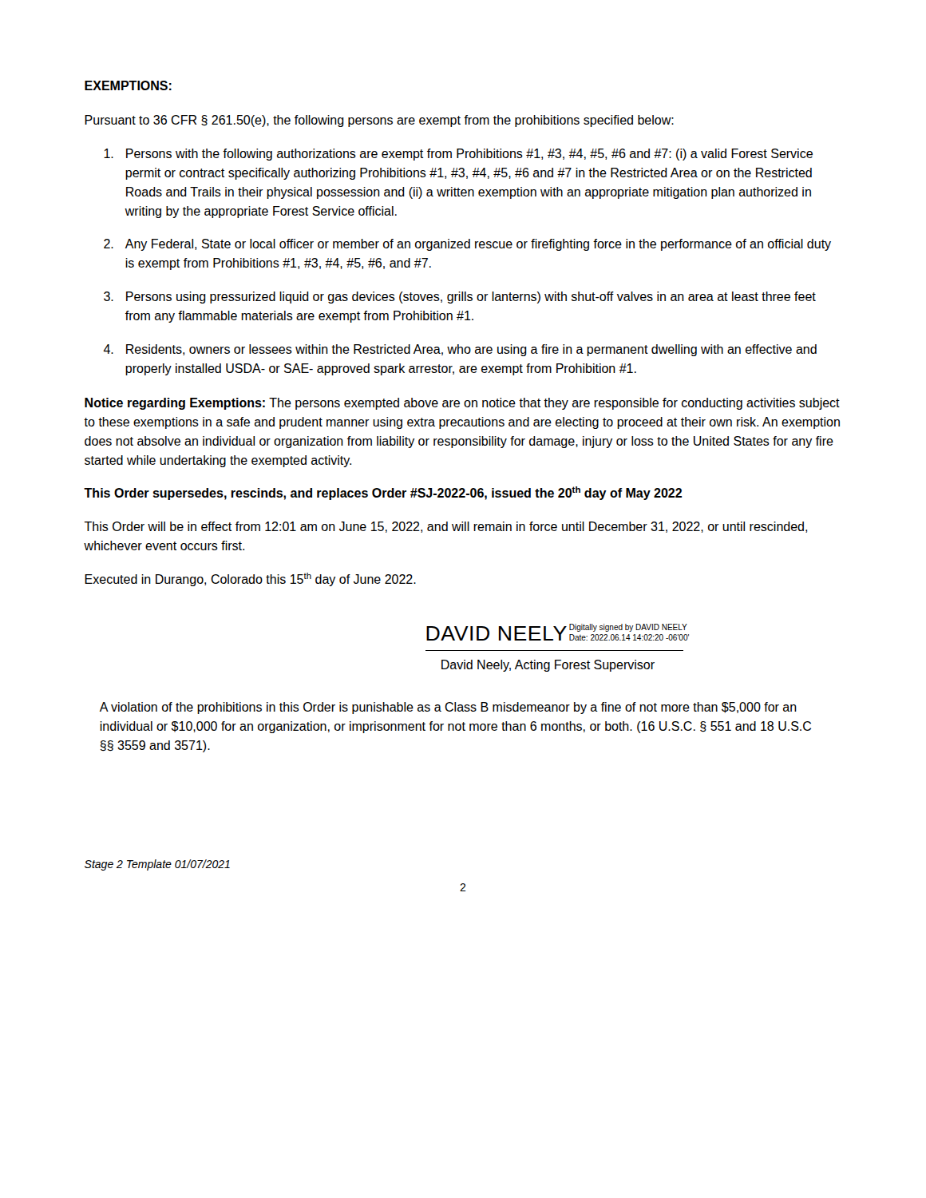EXEMPTIONS:
Pursuant to 36 CFR § 261.50(e), the following persons are exempt from the prohibitions specified below:
Persons with the following authorizations are exempt from Prohibitions #1, #3, #4, #5, #6 and #7: (i) a valid Forest Service permit or contract specifically authorizing Prohibitions #1, #3, #4, #5, #6 and #7 in the Restricted Area or on the Restricted Roads and Trails in their physical possession and (ii) a written exemption with an appropriate mitigation plan authorized in writing by the appropriate Forest Service official.
Any Federal, State or local officer or member of an organized rescue or firefighting force in the performance of an official duty is exempt from Prohibitions #1, #3, #4, #5, #6, and #7.
Persons using pressurized liquid or gas devices (stoves, grills or lanterns) with shut-off valves in an area at least three feet from any flammable materials are exempt from Prohibition #1.
Residents, owners or lessees within the Restricted Area, who are using a fire in a permanent dwelling with an effective and properly installed USDA- or SAE- approved spark arrestor, are exempt from Prohibition #1.
Notice regarding Exemptions: The persons exempted above are on notice that they are responsible for conducting activities subject to these exemptions in a safe and prudent manner using extra precautions and are electing to proceed at their own risk. An exemption does not absolve an individual or organization from liability or responsibility for damage, injury or loss to the United States for any fire started while undertaking the exempted activity.
This Order supersedes, rescinds, and replaces Order #SJ-2022-06, issued the 20th day of May 2022
This Order will be in effect from 12:01 am on June 15, 2022, and will remain in force until December 31, 2022, or until rescinded, whichever event occurs first.
Executed in Durango, Colorado this 15th day of June 2022.
DAVID NEELY Digitally signed by DAVID NEELY
Date: 2022.06.14 14:02:20 -06'00'
David Neely, Acting Forest Supervisor
A violation of the prohibitions in this Order is punishable as a Class B misdemeanor by a fine of not more than $5,000 for an individual or $10,000 for an organization, or imprisonment for not more than 6 months, or both. (16 U.S.C. § 551 and 18 U.S.C §§ 3559 and 3571).
Stage 2 Template 01/07/2021
2